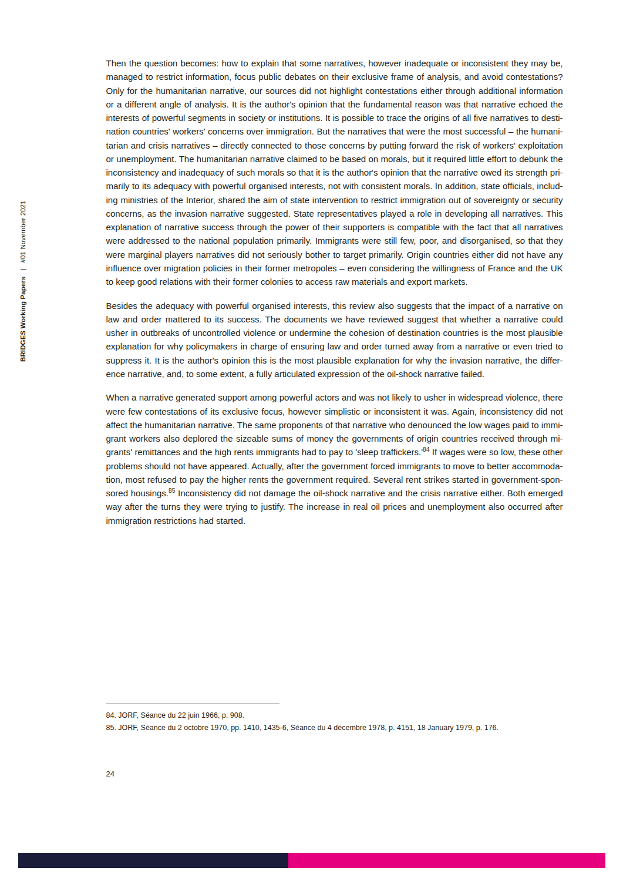BRIDGES Working Papers|#01 November 2021
Then the question becomes: how to explain that some narratives, however inadequate or inconsistent they may be, managed to restrict information, focus public debates on their exclusive frame of analysis, and avoid contestations? Only for the humanitarian narrative, our sources did not highlight contestations either through additional information or a different angle of analysis. It is the author's opinion that the fundamental reason was that narrative echoed the interests of powerful segments in society or institutions. It is possible to trace the origins of all five narratives to destination countries' workers' concerns over immigration. But the narratives that were the most successful – the humanitarian and crisis narratives – directly connected to those concerns by putting forward the risk of workers' exploitation or unemployment. The humanitarian narrative claimed to be based on morals, but it required little effort to debunk the inconsistency and inadequacy of such morals so that it is the author's opinion that the narrative owed its strength primarily to its adequacy with powerful organised interests, not with consistent morals. In addition, state officials, including ministries of the Interior, shared the aim of state intervention to restrict immigration out of sovereignty or security concerns, as the invasion narrative suggested. State representatives played a role in developing all narratives. This explanation of narrative success through the power of their supporters is compatible with the fact that all narratives were addressed to the national population primarily. Immigrants were still few, poor, and disorganised, so that they were marginal players narratives did not seriously bother to target primarily. Origin countries either did not have any influence over migration policies in their former metropoles – even considering the willingness of France and the UK to keep good relations with their former colonies to access raw materials and export markets.
Besides the adequacy with powerful organised interests, this review also suggests that the impact of a narrative on law and order mattered to its success. The documents we have reviewed suggest that whether a narrative could usher in outbreaks of uncontrolled violence or undermine the cohesion of destination countries is the most plausible explanation for why policymakers in charge of ensuring law and order turned away from a narrative or even tried to suppress it. It is the author's opinion this is the most plausible explanation for why the invasion narrative, the difference narrative, and, to some extent, a fully articulated expression of the oil-shock narrative failed.
When a narrative generated support among powerful actors and was not likely to usher in widespread violence, there were few contestations of its exclusive focus, however simplistic or inconsistent it was. Again, inconsistency did not affect the humanitarian narrative. The same proponents of that narrative who denounced the low wages paid to immigrant workers also deplored the sizeable sums of money the governments of origin countries received through migrants' remittances and the high rents immigrants had to pay to 'sleep traffickers.'84 If wages were so low, these other problems should not have appeared. Actually, after the government forced immigrants to move to better accommodation, most refused to pay the higher rents the government required. Several rent strikes started in government-sponsored housings.85 Inconsistency did not damage the oil-shock narrative and the crisis narrative either. Both emerged way after the turns they were trying to justify. The increase in real oil prices and unemployment also occurred after immigration restrictions had started.
84. JORF, Séance du 22 juin 1966, p. 908.
85. JORF, Séance du 2 octobre 1970, pp. 1410, 1435-6, Séance du 4 décembre 1978, p. 4151, 18 January 1979, p. 176.
24